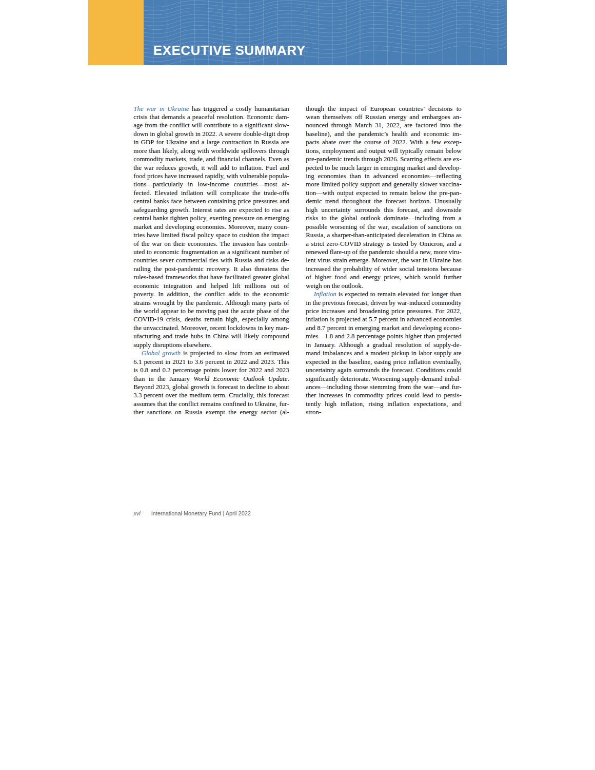EXECUTIVE SUMMARY
The war in Ukraine has triggered a costly humanitarian crisis that demands a peaceful resolution. Economic damage from the conflict will contribute to a significant slowdown in global growth in 2022. A severe double-digit drop in GDP for Ukraine and a large contraction in Russia are more than likely, along with worldwide spillovers through commodity markets, trade, and financial channels. Even as the war reduces growth, it will add to inflation. Fuel and food prices have increased rapidly, with vulnerable populations—particularly in low-income countries—most affected. Elevated inflation will complicate the trade-offs central banks face between containing price pressures and safeguarding growth. Interest rates are expected to rise as central banks tighten policy, exerting pressure on emerging market and developing economies. Moreover, many countries have limited fiscal policy space to cushion the impact of the war on their economies. The invasion has contributed to economic fragmentation as a significant number of countries sever commercial ties with Russia and risks derailing the post-pandemic recovery. It also threatens the rules-based frameworks that have facilitated greater global economic integration and helped lift millions out of poverty. In addition, the conflict adds to the economic strains wrought by the pandemic. Although many parts of the world appear to be moving past the acute phase of the COVID-19 crisis, deaths remain high, especially among the unvaccinated. Moreover, recent lockdowns in key manufacturing and trade hubs in China will likely compound supply disruptions elsewhere.
Global growth is projected to slow from an estimated 6.1 percent in 2021 to 3.6 percent in 2022 and 2023. This is 0.8 and 0.2 percentage points lower for 2022 and 2023 than in the January World Economic Outlook Update. Beyond 2023, global growth is forecast to decline to about 3.3 percent over the medium term. Crucially, this forecast assumes that the conflict remains confined to Ukraine, further sanctions on Russia exempt the energy sector (although the impact of European countries’ decisions to wean themselves off Russian energy and embargoes announced through March 31, 2022, are factored into the baseline), and the pandemic’s health and economic impacts abate over the course of 2022. With a few exceptions, employment and output will typically remain below pre-pandemic trends through 2026. Scarring effects are expected to be much larger in emerging market and developing economies than in advanced economies—reflecting more limited policy support and generally slower vaccination—with output expected to remain below the pre-pandemic trend throughout the forecast horizon. Unusually high uncertainty surrounds this forecast, and downside risks to the global outlook dominate—including from a possible worsening of the war, escalation of sanctions on Russia, a sharper-than-anticipated deceleration in China as a strict zero-COVID strategy is tested by Omicron, and a renewed flare-up of the pandemic should a new, more virulent virus strain emerge. Moreover, the war in Ukraine has increased the probability of wider social tensions because of higher food and energy prices, which would further weigh on the outlook.
Inflation is expected to remain elevated for longer than in the previous forecast, driven by war-induced commodity price increases and broadening price pressures. For 2022, inflation is projected at 5.7 percent in advanced economies and 8.7 percent in emerging market and developing economies—1.8 and 2.8 percentage points higher than projected in January. Although a gradual resolution of supply-demand imbalances and a modest pickup in labor supply are expected in the baseline, easing price inflation eventually, uncertainty again surrounds the forecast. Conditions could significantly deteriorate. Worsening supply-demand imbalances—including those stemming from the war—and further increases in commodity prices could lead to persistently high inflation, rising inflation expectations, and stron-
xvi International Monetary Fund | April 2022